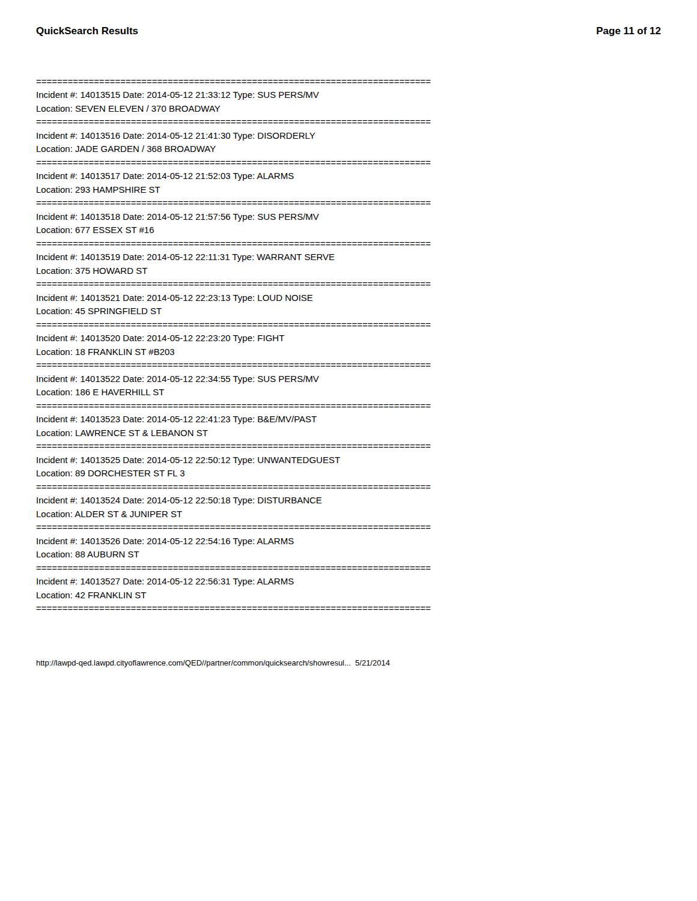QuickSearch Results Page 11 of 12
=========================================================================== Incident #: 14013515 Date: 2014-05-12 21:33:12 Type: SUS PERS/MV Location: SEVEN ELEVEN / 370 BROADWAY =========================================================================== Incident #: 14013516 Date: 2014-05-12 21:41:30 Type: DISORDERLY Location: JADE GARDEN / 368 BROADWAY =========================================================================== Incident #: 14013517 Date: 2014-05-12 21:52:03 Type: ALARMS Location: 293 HAMPSHIRE ST =========================================================================== Incident #: 14013518 Date: 2014-05-12 21:57:56 Type: SUS PERS/MV Location: 677 ESSEX ST #16 =========================================================================== Incident #: 14013519 Date: 2014-05-12 22:11:31 Type: WARRANT SERVE Location: 375 HOWARD ST =========================================================================== Incident #: 14013521 Date: 2014-05-12 22:23:13 Type: LOUD NOISE Location: 45 SPRINGFIELD ST =========================================================================== Incident #: 14013520 Date: 2014-05-12 22:23:20 Type: FIGHT Location: 18 FRANKLIN ST #B203 =========================================================================== Incident #: 14013522 Date: 2014-05-12 22:34:55 Type: SUS PERS/MV Location: 186 E HAVERHILL ST =========================================================================== Incident #: 14013523 Date: 2014-05-12 22:41:23 Type: B&E/MV/PAST Location: LAWRENCE ST & LEBANON ST =========================================================================== Incident #: 14013525 Date: 2014-05-12 22:50:12 Type: UNWANTEDGUEST Location: 89 DORCHESTER ST FL 3 =========================================================================== Incident #: 14013524 Date: 2014-05-12 22:50:18 Type: DISTURBANCE Location: ALDER ST & JUNIPER ST =========================================================================== Incident #: 14013526 Date: 2014-05-12 22:54:16 Type: ALARMS Location: 88 AUBURN ST =========================================================================== Incident #: 14013527 Date: 2014-05-12 22:56:31 Type: ALARMS Location: 42 FRANKLIN ST ===========================================================================
http://lawpd-qed.lawpd.cityoflawrence.com/QED//partner/common/quicksearch/showresul... 5/21/2014